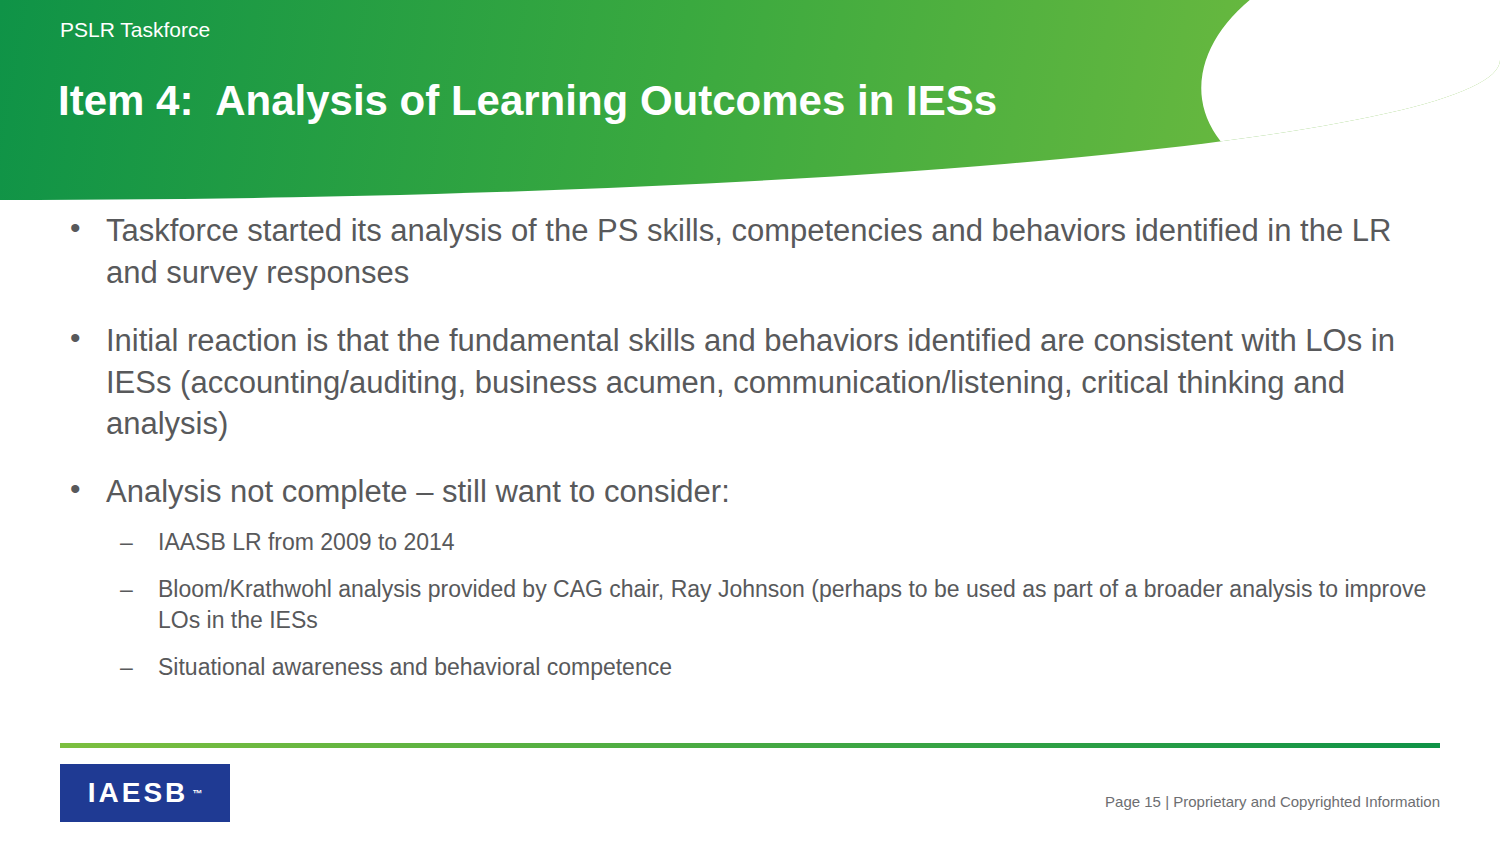PSLR Taskforce
Item 4: Analysis of Learning Outcomes in IESs
Taskforce started its analysis of the PS skills, competencies and behaviors identified in the LR and survey responses
Initial reaction is that the fundamental skills and behaviors identified are consistent with LOs in IESs (accounting/auditing, business acumen, communication/listening, critical thinking and analysis)
Analysis not complete – still want to consider:
IAASB LR from 2009 to 2014
Bloom/Krathwohl analysis provided by CAG chair, Ray Johnson (perhaps to be used as part of a broader analysis to improve LOs in the IESs
Situational awareness and behavioral competence
IAESB™
Page 15 | Proprietary and Copyrighted Information